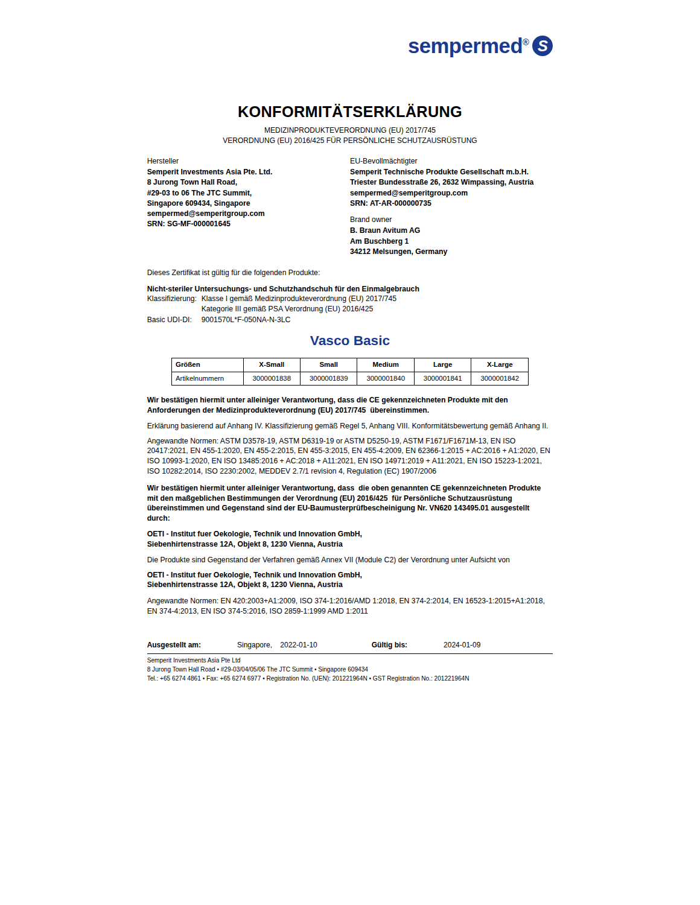sempermed®S
KONFORMITÄTSERKLÄRUNG
MEDIZINPRODUKTEVERORDNUNG (EU) 2017/745
VERORDNUNG (EU) 2016/425 FÜR PERSÖNLICHE SCHUTZAUSRÜSTUNG
Hersteller
Semperit Investments Asia Pte. Ltd.
8 Jurong Town Hall Road,
#29-03 to 06 The JTC Summit,
Singapore 609434, Singapore
sempermed@semperitgroup.com
SRN: SG-MF-000001645
EU-Bevollmächtigter
Semperit Technische Produkte Gesellschaft m.b.H.
Triester Bundesstraße 26, 2632 Wimpassing, Austria
sempermed@semperitgroup.com
SRN: AT-AR-000000735
Brand owner
B. Braun Avitum AG
Am Buschberg 1
34212 Melsungen, Germany
Dieses Zertifikat ist gültig für die folgenden Produkte:
Nicht-steriler Untersuchungs- und Schutzhandschuh für den Einmalgebrauch
Klassifizierung:
Klasse I gemäß Medizinprodukteverordnung (EU) 2017/745
Kategorie III gemäß PSA Verordnung (EU) 2016/425
Basic UDI-DI:
9001570L*F-050NA-N-3LC
Vasco Basic
| Größen | X-Small | Small | Medium | Large | X-Large |
| --- | --- | --- | --- | --- | --- |
| Artikelnummern | 3000001838 | 3000001839 | 3000001840 | 3000001841 | 3000001842 |
Wir bestätigen hiermit unter alleiniger Verantwortung, dass die CE gekennzeichneten Produkte mit den Anforderungen der Medizinprodukteverordnung (EU) 2017/745 übereinstimmen.
Erklärung basierend auf Anhang IV. Klassifizierung gemäß Regel 5, Anhang VIII. Konformitätsbewertung gemäß Anhang II.
Angewandte Normen: ASTM D3578-19, ASTM D6319-19 or ASTM D5250-19, ASTM F1671/F1671M-13, EN ISO 20417:2021, EN 455-1:2020, EN 455-2:2015, EN 455-3:2015, EN 455-4:2009, EN 62366-1:2015 + AC:2016 + A1:2020, EN ISO 10993-1:2020, EN ISO 13485:2016 + AC:2018 + A11:2021, EN ISO 14971:2019 + A11:2021, EN ISO 15223-1:2021, ISO 10282:2014, ISO 2230:2002, MEDDEV 2.7/1 revision 4, Regulation (EC) 1907/2006
Wir bestätigen hiermit unter alleiniger Verantwortung, dass die oben genannten CE gekennzeichneten Produkte mit den maßgeblichen Bestimmungen der Verordnung (EU) 2016/425 für Persönliche Schutzausrüstung übereinstimmen und Gegenstand sind der EU-Baumusterprüfbescheinigung Nr. VN620 143495.01 ausgestellt durch:
OETI - Institut fuer Oekologie, Technik und Innovation GmbH,
Siebenhirtenstrasse 12A, Objekt 8, 1230 Vienna, Austria
Die Produkte sind Gegenstand der Verfahren gemäß Annex VII (Module C2) der Verordnung unter Aufsicht von
OETI - Institut fuer Oekologie, Technik und Innovation GmbH,
Siebenhirtenstrasse 12A, Objekt 8, 1230 Vienna, Austria
Angewandte Normen: EN 420:2003+A1:2009, ISO 374-1:2016/AMD 1:2018, EN 374-2:2014, EN 16523-1:2015+A1:2018, EN 374-4:2013, EN ISO 374-5:2016, ISO 2859-1:1999 AMD 1:2011
Ausgestellt am: Singapore, 2022-01-10 Gültig bis: 2024-01-09
Semperit Investments Asia Pte Ltd
8 Jurong Town Hall Road • #29-03/04/05/06 The JTC Summit • Singapore 609434
Tel.: +65 6274 4861 • Fax: +65 6274 6977 • Registration No. (UEN): 201221964N • GST Registration No.: 201221964N